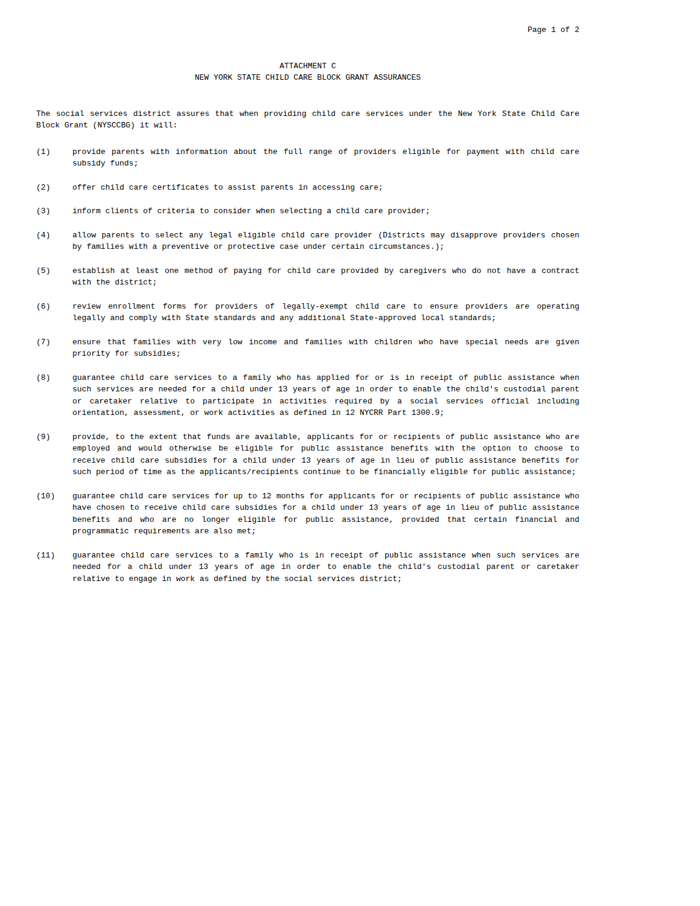Page 1 of 2
ATTACHMENT C
NEW YORK STATE CHILD CARE BLOCK GRANT ASSURANCES
The social services district assures that when providing child care services under the New York State Child Care Block Grant (NYSCCBG) it will:
provide parents with information about the full range of providers eligible for payment with child care subsidy funds;
offer child care certificates to assist parents in accessing care;
inform clients of criteria to consider when selecting a child care provider;
allow parents to select any legal eligible child care provider (Districts may disapprove providers chosen by families with a preventive or protective case under certain circumstances.);
establish at least one method of paying for child care provided by caregivers who do not have a contract with the district;
review enrollment forms for providers of legally-exempt child care to ensure providers are operating legally and comply with State standards and any additional State-approved local standards;
ensure that families with very low income and families with children who have special needs are given priority for subsidies;
guarantee child care services to a family who has applied for or is in receipt of public assistance when such services are needed for a child under 13 years of age in order to enable the child's custodial parent or caretaker relative to participate in activities required by a social services official including orientation, assessment, or work activities as defined in 12 NYCRR Part 1300.9;
provide, to the extent that funds are available, applicants for or recipients of public assistance who are employed and would otherwise be eligible for public assistance benefits with the option to choose to receive child care subsidies for a child under 13 years of age in lieu of public assistance benefits for such period of time as the applicants/recipients continue to be financially eligible for public assistance;
guarantee child care services for up to 12 months for applicants for or recipients of public assistance who have chosen to receive child care subsidies for a child under 13 years of age in lieu of public assistance benefits and who are no longer eligible for public assistance, provided that certain financial and programmatic requirements are also met;
guarantee child care services to a family who is in receipt of public assistance when such services are needed for a child under 13 years of age in order to enable the child's custodial parent or caretaker relative to engage in work as defined by the social services district;